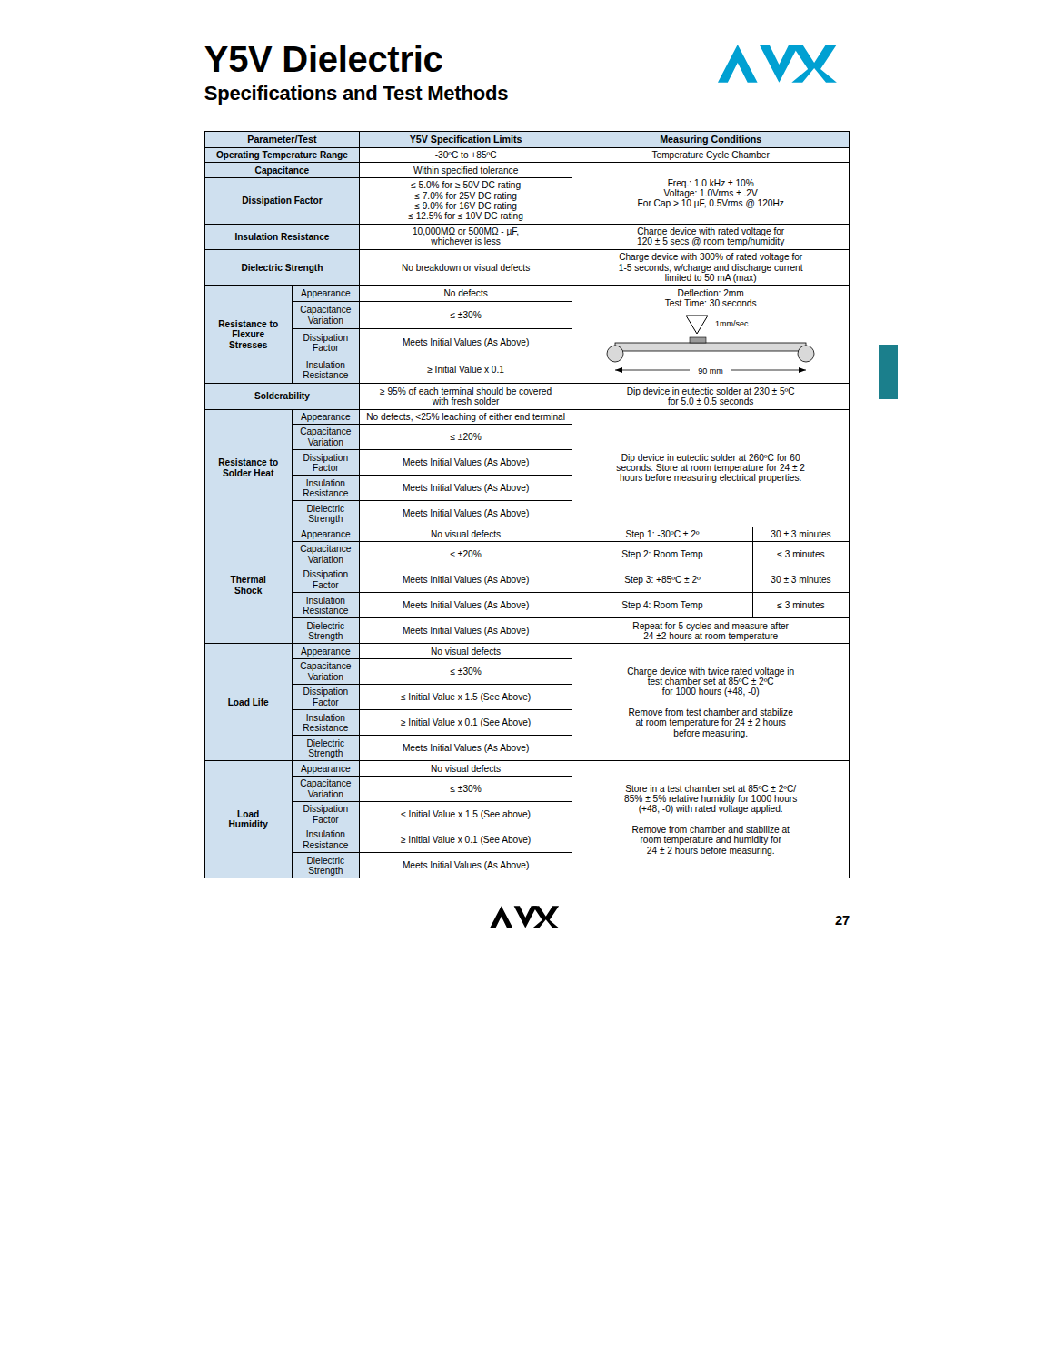Y5V Dielectric
Specifications and Test Methods
| Parameter/Test | Y5V Specification Limits | Measuring Conditions |
| --- | --- | --- |
| Operating Temperature Range | -30ºC to +85ºC | Temperature Cycle Chamber |
| Capacitance | Within specified tolerance | Freq.: 1.0 kHz ± 10% Voltage: 1.0Vrms ± .2V For Cap > 10 µF, 0.5Vrms @ 120Hz |
| Dissipation Factor | ≤ 5.0% for ≥ 50V DC rating ≤ 7.0% for 25V DC rating ≤ 9.0% for 16V DC rating ≤ 12.5% for ≤ 10V DC rating |
| Insulation Resistance | 10,000MΩ or 500MΩ - µF, whichever is less | Charge device with rated voltage for 120 ± 5 secs @ room temp/humidity |
| Dielectric Strength | No breakdown or visual defects | Charge device with 300% of rated voltage for 1-5 seconds, w/charge and discharge current limited to 50 mA (max) |
| Resistance to Flexure Stresses | Appearance | No defects | Deflection: 2mm Test Time: 30 seconds 1mm/sec 90 mm |
| Capacitance Variation | ≤ ±30% |
| Dissipation Factor | Meets Initial Values (As Above) |
| Insulation Resistance | ≥ Initial Value x 0.1 |
| Solderability | ≥ 95% of each terminal should be covered with fresh solder | Dip device in eutectic solder at 230 ± 5ºC for 5.0 ± 0.5 seconds |
| Resistance to Solder Heat | Appearance | No defects, <25% leaching of either end terminal | Dip device in eutectic solder at 260ºC for 60 seconds. Store at room temperature for 24 ± 2 hours before measuring electrical properties. |
| Capacitance Variation | ≤ ±20% |
| Dissipation Factor | Meets Initial Values (As Above) |
| Insulation Resistance | Meets Initial Values (As Above) |
| Dielectric Strength | Meets Initial Values (As Above) |
| Thermal Shock | Appearance | No visual defects | Step 1: -30ºC ± 2º | 30 ± 3 minutes |
| Capacitance Variation | ≤ ±20% | Step 2: Room Temp | ≤ 3 minutes |
| Dissipation Factor | Meets Initial Values (As Above) | Step 3: +85ºC ± 2º | 30 ± 3 minutes |
| Insulation Resistance | Meets Initial Values (As Above) | Step 4: Room Temp | ≤ 3 minutes |
| Dielectric Strength | Meets Initial Values (As Above) | Repeat for 5 cycles and measure after 24 ±2 hours at room temperature |
| Load Life | Appearance | No visual defects | Charge device with twice rated voltage in test chamber set at 85ºC ± 2ºC for 1000 hours (+48, -0) Remove from test chamber and stabilize at room temperature for 24 ± 2 hours before measuring. |
| Capacitance Variation | ≤ ±30% |
| Dissipation Factor | ≤ Initial Value x 1.5 (See Above) |
| Insulation Resistance | ≥ Initial Value x 0.1 (See Above) |
| Dielectric Strength | Meets Initial Values (As Above) |
| Load Humidity | Appearance | No visual defects | Store in a test chamber set at 85ºC ± 2ºC/ 85% ± 5% relative humidity for 1000 hours (+48, -0) with rated voltage applied. Remove from chamber and stabilize at room temperature and humidity for 24 ± 2 hours before measuring. |
| Capacitance Variation | ≤ ±30% |
| Dissipation Factor | ≤ Initial Value x 1.5 (See above) |
| Insulation Resistance | ≥ Initial Value x 0.1 (See Above) |
| Dielectric Strength | Meets Initial Values (As Above) |
27